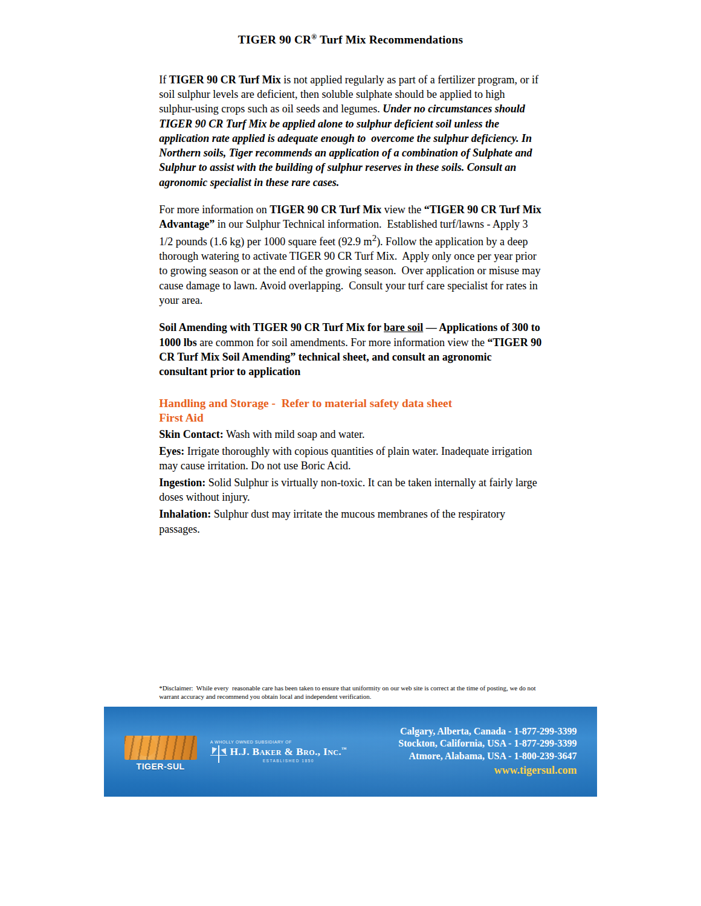TIGER 90 CR® Turf Mix Recommendations
If TIGER 90 CR Turf Mix is not applied regularly as part of a fertilizer program, or if soil sulphur levels are deficient, then soluble sulphate should be applied to high sulphur-using crops such as oil seeds and legumes. Under no circumstances should TIGER 90 CR Turf Mix be applied alone to sulphur deficient soil unless the application rate applied is adequate enough to overcome the sulphur deficiency. In Northern soils, Tiger recommends an application of a combination of Sulphate and Sulphur to assist with the building of sulphur reserves in these soils. Consult an agronomic specialist in these rare cases.
For more information on TIGER 90 CR Turf Mix view the “TIGER 90 CR Turf Mix Advantage” in our Sulphur Technical information. Established turf/lawns - Apply 3 1/2 pounds (1.6 kg) per 1000 square feet (92.9 m2). Follow the application by a deep thorough watering to activate TIGER 90 CR Turf Mix. Apply only once per year prior to growing season or at the end of the growing season. Over application or misuse may cause damage to lawn. Avoid overlapping. Consult your turf care specialist for rates in your area.
Soil Amending with TIGER 90 CR Turf Mix for bare soil — Applications of 300 to 1000 lbs are common for soil amendments. For more information view the “TIGER 90 CR Turf Mix Soil Amending” technical sheet, and consult an agronomic consultant prior to application
Handling and Storage - Refer to material safety data sheet First Aid
Skin Contact: Wash with mild soap and water.
Eyes: Irrigate thoroughly with copious quantities of plain water. Inadequate irrigation may cause irritation. Do not use Boric Acid.
Ingestion: Solid Sulphur is virtually non-toxic. It can be taken internally at fairly large doses without injury.
Inhalation: Sulphur dust may irritate the mucous membranes of the respiratory passages.
*Disclaimer: While every reasonable care has been taken to ensure that uniformity on our web site is correct at the time of posting, we do not warrant accuracy and recommend you obtain local and independent verification.
TIGER-SUL
A WHOLLY OWNED SUBSIDIARY OF
H.J. Baker & Bro., Inc.™
ESTABLISHED 1850
Calgary, Alberta, Canada - 1-877-299-3399
Stockton, California, USA - 1-877-299-3399
Atmore, Alabama, USA - 1-800-239-3647 www.tigersul.com